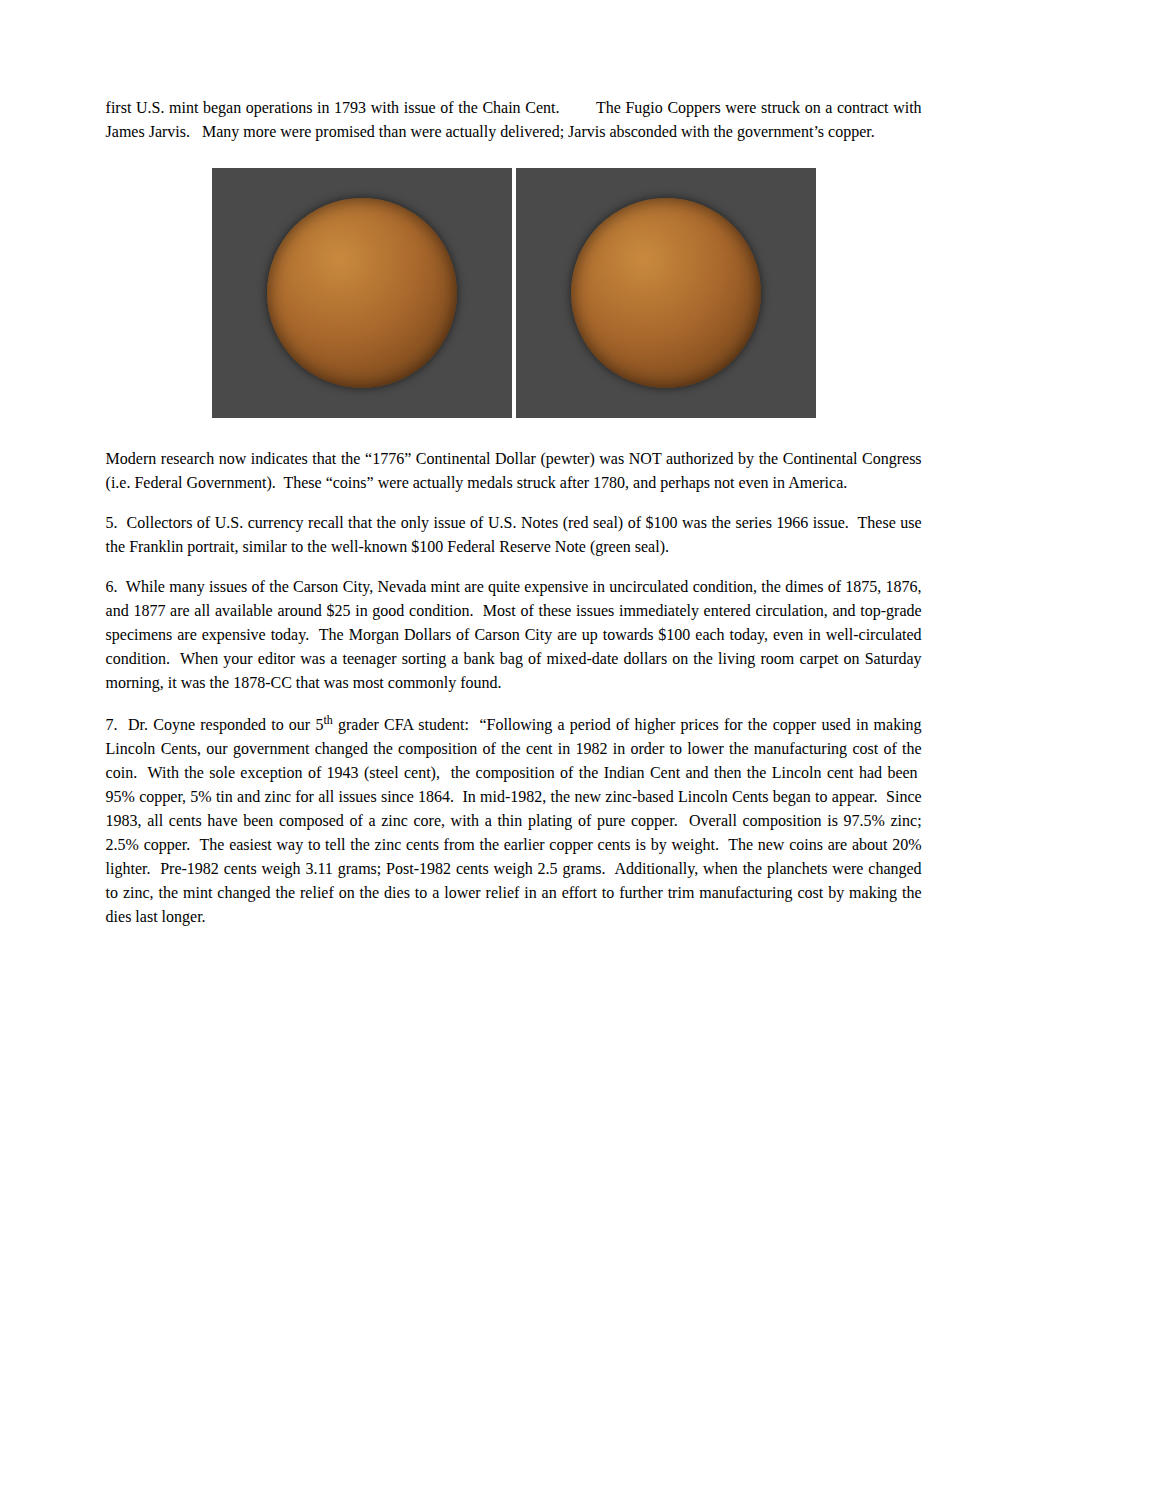first U.S. mint began operations in 1793 with issue of the Chain Cent. The Fugio Coppers were struck on a contract with James Jarvis. Many more were promised than were actually delivered; Jarvis absconded with the government’s copper.
Modern research now indicates that the “1776” Continental Dollar (pewter) was NOT authorized by the Continental Congress (i.e. Federal Government). These “coins” were actually medals struck after 1780, and perhaps not even in America.
5. Collectors of U.S. currency recall that the only issue of U.S. Notes (red seal) of $100 was the series 1966 issue. These use the Franklin portrait, similar to the well-known $100 Federal Reserve Note (green seal).
6. While many issues of the Carson City, Nevada mint are quite expensive in uncirculated condition, the dimes of 1875, 1876, and 1877 are all available around $25 in good condition. Most of these issues immediately entered circulation, and top-grade specimens are expensive today. The Morgan Dollars of Carson City are up towards $100 each today, even in well-circulated condition. When your editor was a teenager sorting a bank bag of mixed-date dollars on the living room carpet on Saturday morning, it was the 1878-CC that was most commonly found.
7. Dr. Coyne responded to our 5th grader CFA student: “Following a period of higher prices for the copper used in making Lincoln Cents, our government changed the composition of the cent in 1982 in order to lower the manufacturing cost of the coin. With the sole exception of 1943 (steel cent), the composition of the Indian Cent and then the Lincoln cent had been 95% copper, 5% tin and zinc for all issues since 1864. In mid-1982, the new zinc-based Lincoln Cents began to appear. Since 1983, all cents have been composed of a zinc core, with a thin plating of pure copper. Overall composition is 97.5% zinc; 2.5% copper. The easiest way to tell the zinc cents from the earlier copper cents is by weight. The new coins are about 20% lighter. Pre-1982 cents weigh 3.11 grams; Post-1982 cents weigh 2.5 grams. Additionally, when the planchets were changed to zinc, the mint changed the relief on the dies to a lower relief in an effort to further trim manufacturing cost by making the dies last longer.